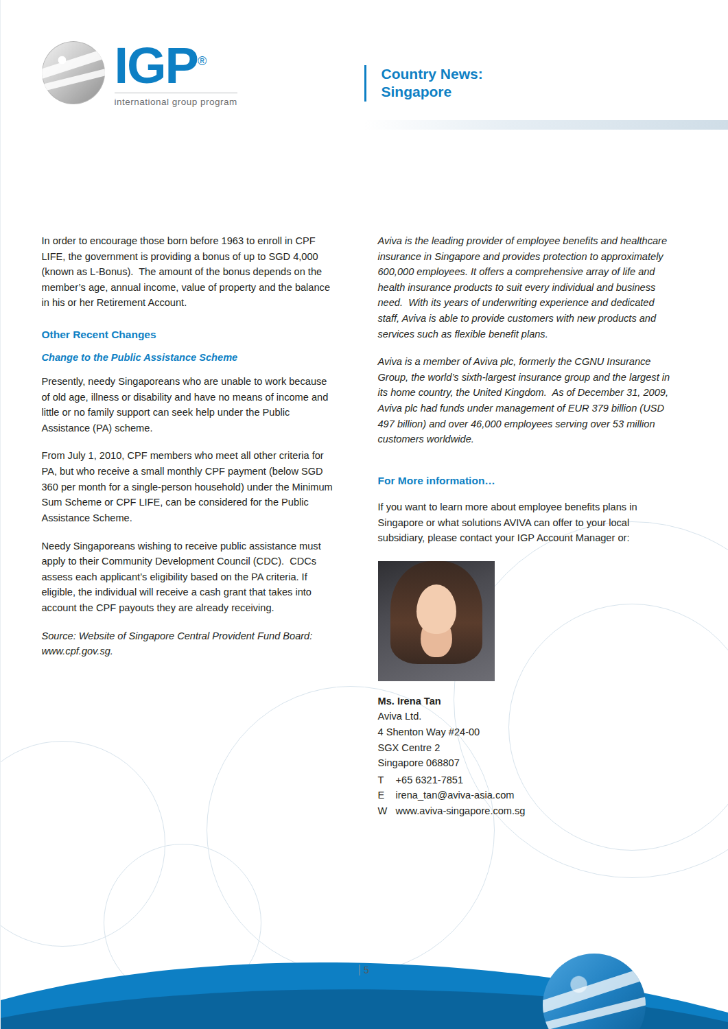IGP®
international group program
Country News:
Singapore
In order to encourage those born before 1963 to enroll in CPF LIFE, the government is providing a bonus of up to SGD 4,000 (known as L-Bonus). The amount of the bonus depends on the member’s age, annual income, value of property and the balance in his or her Retirement Account.
Other Recent Changes
Change to the Public Assistance Scheme
Presently, needy Singaporeans who are unable to work because of old age, illness or disability and have no means of income and little or no family support can seek help under the Public Assistance (PA) scheme.
From July 1, 2010, CPF members who meet all other criteria for PA, but who receive a small monthly CPF payment (below SGD 360 per month for a single-person household) under the Minimum Sum Scheme or CPF LIFE, can be considered for the Public Assistance Scheme.
Needy Singaporeans wishing to receive public assistance must apply to their Community Development Council (CDC). CDCs assess each applicant’s eligibility based on the PA criteria. If eligible, the individual will receive a cash grant that takes into account the CPF payouts they are already receiving.
Source: Website of Singapore Central Provident Fund Board: www.cpf.gov.sg.
Aviva is the leading provider of employee benefits and healthcare insurance in Singapore and provides protection to approximately 600,000 employees. It offers a comprehensive array of life and health insurance products to suit every individual and business need. With its years of underwriting experience and dedicated staff, Aviva is able to provide customers with new products and services such as flexible benefit plans.
Aviva is a member of Aviva plc, formerly the CGNU Insurance Group, the world’s sixth-largest insurance group and the largest in its home country, the United Kingdom. As of December 31, 2009, Aviva plc had funds under management of EUR 379 billion (USD 497 billion) and over 46,000 employees serving over 53 million customers worldwide.
For More information…
If you want to learn more about employee benefits plans in Singapore or what solutions AVIVA can offer to your local subsidiary, please contact your IGP Account Manager or:
Ms. Irena Tan
Aviva Ltd.
4 Shenton Way #24-00
SGX Centre 2
Singapore 068807
| T | +65 6321-7851 |
| E | irena_tan@aviva-asia.com |
| W | www.aviva-singapore.com.sg |
5